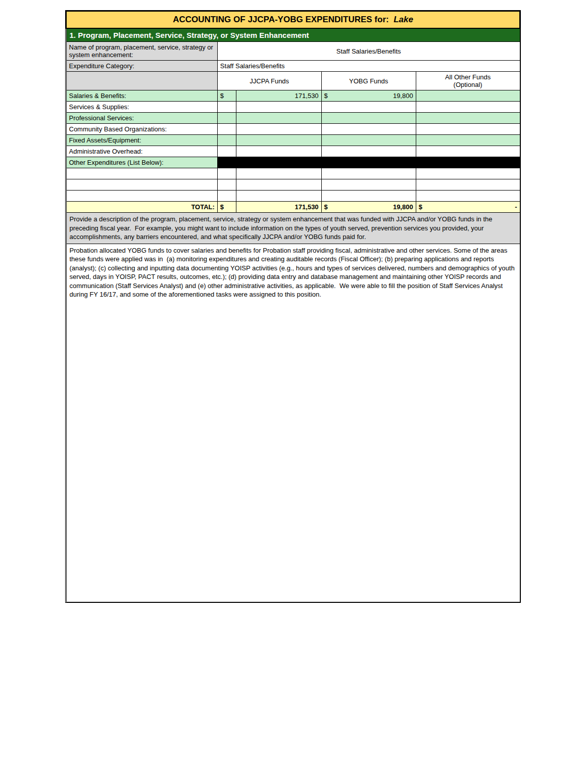| ACCOUNTING OF JJCPA-YOBG EXPENDITURES for: Lake |
| 1. Program, Placement, Service, Strategy, or System Enhancement |
| Name of program, placement, service, strategy or system enhancement: | Staff Salaries/Benefits |
| Expenditure Category: | Staff Salaries/Benefits |
| | JJCPA Funds | YOBG Funds | All Other Funds (Optional) |
| Salaries & Benefits: | $ | 171,530 | $ 19,800 | |
| Services & Supplies: | | | | |
| Professional Services: | | | | |
| Community Based Organizations: | | | | |
| Fixed Assets/Equipment: | | | | |
| Administrative Overhead: | | | | |
| Other Expenditures (List Below): | | | | |
| TOTAL: | $ | 171,530 | $ 19,800 | $ - |
| Provide a description of the program, placement, service, strategy or system enhancement that was funded with JJCPA and/or YOBG funds in the preceding fiscal year. For example, you might want to include information on the types of youth served, prevention services you provided, your accomplishments, any barriers encountered, and what specifically JJCPA and/or YOBG funds paid for. |
| Probation allocated YOBG funds to cover salaries and benefits for Probation staff providing fiscal, administrative and other services. Some of the areas these funds were applied was in (a) monitoring expenditures and creating auditable records (Fiscal Officer); (b) preparing applications and reports (analyst); (c) collecting and inputting data documenting YOISP activities (e.g., hours and types of services delivered, numbers and demographics of youth served, days in YOISP, PACT results, outcomes, etc.); (d) providing data entry and database management and maintaining other YOISP records and communication (Staff Services Analyst) and (e) other administrative activities, as applicable. We were able to fill the position of Staff Services Analyst during FY 16/17, and some of the aforementioned tasks were assigned to this position. |